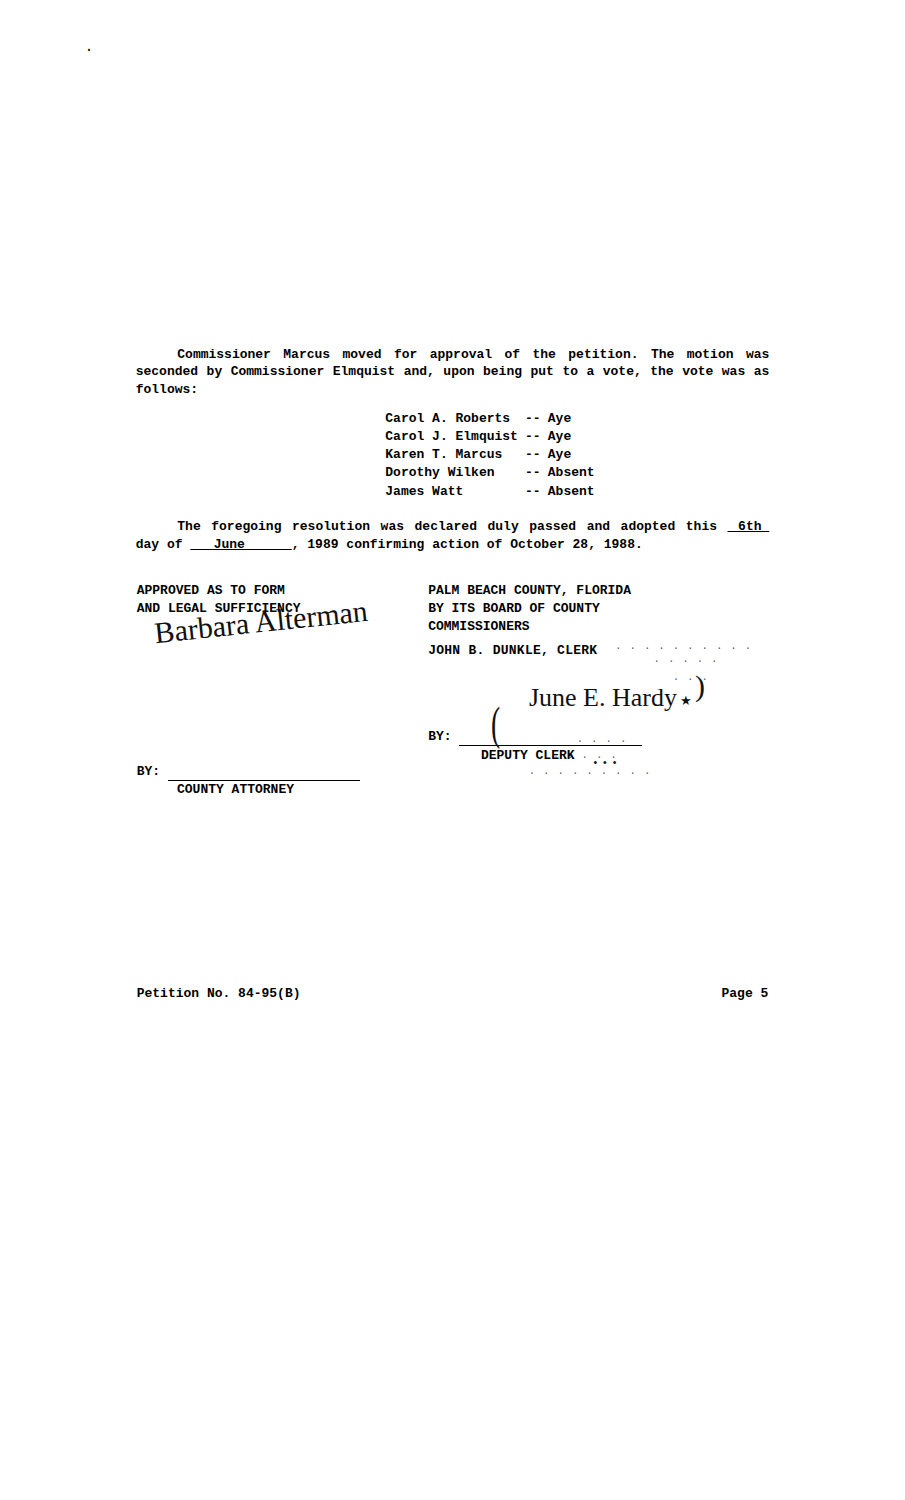.
Commissioner Marcus moved for approval of the petition. The motion was seconded by Commissioner Elmquist and, upon being put to a vote, the vote was as follows:
| Carol A. Roberts | -- | Aye |
| Carol J. Elmquist | -- | Aye |
| Karen T. Marcus | -- | Aye |
| Dorothy Wilken | -- | Absent |
| James Watt | -- | Absent |
The foregoing resolution was declared duly passed and adopted this 6th day of June , 1989 confirming action of October 28, 1988.
| APPROVED AS TO FORM AND LEGAL SUFFICIENCY Barbara Alterman BY: COUNTY ATTORNEY | PALM BEACH COUNTY, FLORIDA BY ITS BOARD OF COUNTY COMMISSIONERS . . . . . . . . . . JOHN B. DUNKLE, CLERK . . . . . . . . ★ ) ( June E. Hardy BY: DEPUTY CLERK . . . . . . . . . . . . . . . . . . • • • |
| Petition No. 84-95(B) | Page 5 |